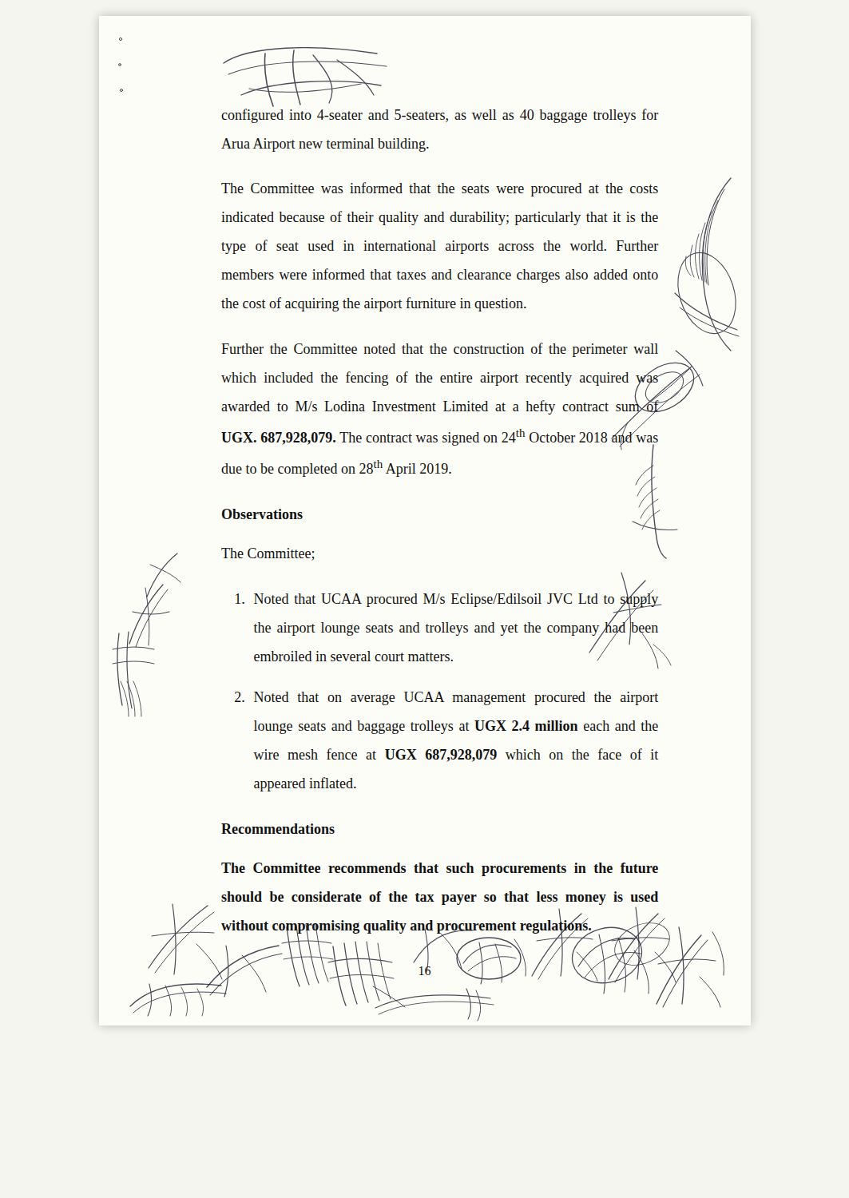configured into 4-seater and 5-seaters, as well as 40 baggage trolleys for Arua Airport new terminal building.
The Committee was informed that the seats were procured at the costs indicated because of their quality and durability; particularly that it is the type of seat used in international airports across the world. Further members were informed that taxes and clearance charges also added onto the cost of acquiring the airport furniture in question.
Further the Committee noted that the construction of the perimeter wall which included the fencing of the entire airport recently acquired was awarded to M/s Lodina Investment Limited at a hefty contract sum of UGX. 687,928,079. The contract was signed on 24th October 2018 and was due to be completed on 28th April 2019.
Observations
The Committee;
Noted that UCAA procured M/s Eclipse/Edilsoil JVC Ltd to supply the airport lounge seats and trolleys and yet the company had been embroiled in several court matters.
Noted that on average UCAA management procured the airport lounge seats and baggage trolleys at UGX 2.4 million each and the wire mesh fence at UGX 687,928,079 which on the face of it appeared inflated.
Recommendations
The Committee recommends that such procurements in the future should be considerate of the tax payer so that less money is used without compromising quality and procurement regulations.
16